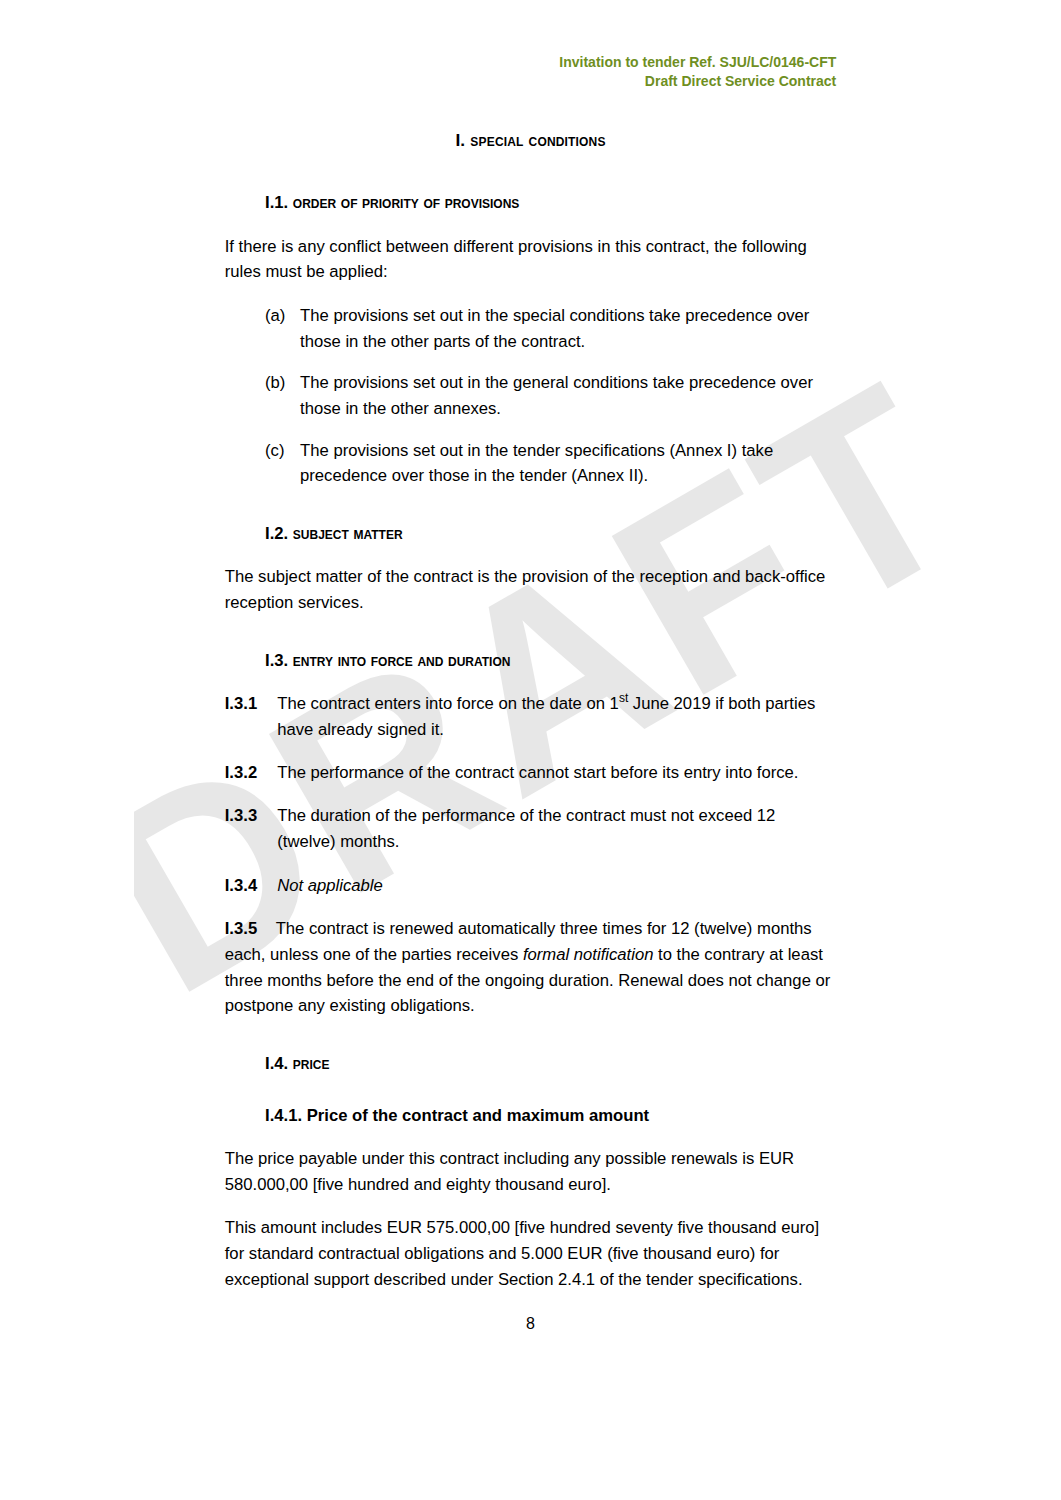DRAFT
Invitation to tender Ref. SJU/LC/0146-CFT
Draft Direct Service Contract
I. Special Conditions
I.1. Order of priority of provisions
If there is any conflict between different provisions in this contract, the following rules must be applied:
(a) The provisions set out in the special conditions take precedence over those in the other parts of the contract.
(b) The provisions set out in the general conditions take precedence over those in the other annexes.
(c) The provisions set out in the tender specifications (Annex I) take precedence over those in the tender (Annex II).
I.2. Subject matter
The subject matter of the contract is the provision of the reception and back-office reception services.
I.3. Entry into force and duration
I.3.1
The contract enters into force on the date on 1st June 2019 if both parties have already signed it.
I.3.2
The performance of the contract cannot start before its entry into force.
I.3.3
The duration of the performance of the contract must not exceed 12 (twelve) months.
I.3.4
Not applicable
I.3.5 The contract is renewed automatically three times for 12 (twelve) months each, unless one of the parties receives formal notification to the contrary at least three months before the end of the ongoing duration. Renewal does not change or postpone any existing obligations.
I.4. Price
I.4.1. Price of the contract and maximum amount
The price payable under this contract including any possible renewals is EUR 580.000,00 [five hundred and eighty thousand euro].
This amount includes EUR 575.000,00 [five hundred seventy five thousand euro] for standard contractual obligations and 5.000 EUR (five thousand euro) for exceptional support described under Section 2.4.1 of the tender specifications.
8